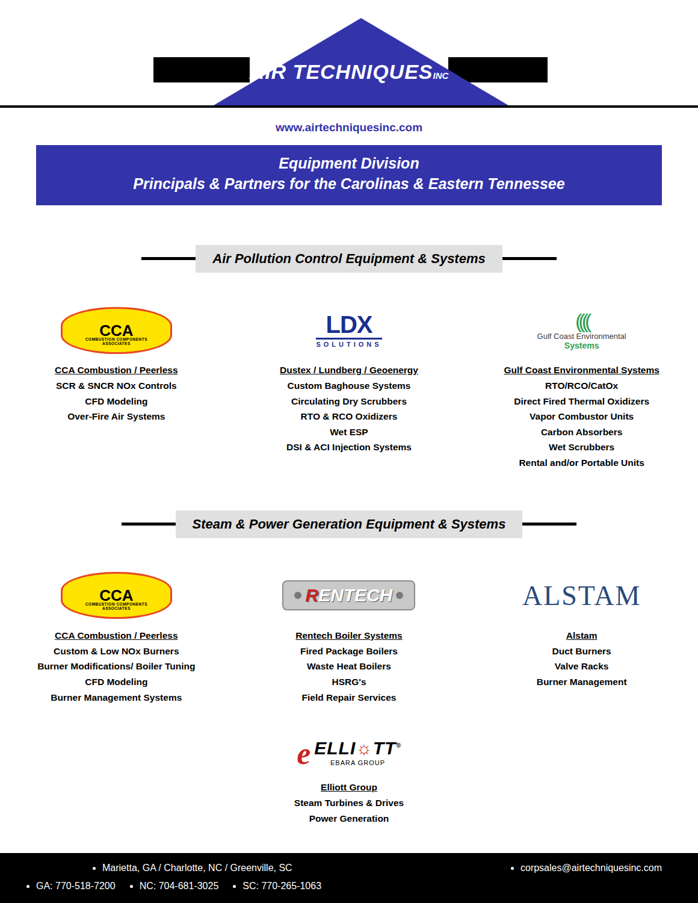AIR TECHNIQUESINC
www.airtechniquesinc.com
Equipment Division
Principals & Partners for the Carolinas & Eastern Tennessee
Air Pollution Control Equipment & Systems
CCA COMBUSTION COMPONENTS
ASSOCIATES
CCA Combustion / Peerless
SCR & SNCR NOx Controls
CFD Modeling
Over-Fire Air Systems
LDX
SOLUTIONS
Dustex / Lundberg / Geoenergy
Custom Baghouse Systems
Circulating Dry Scrubbers
RTO & RCO Oxidizers
Wet ESP
DSI & ACI Injection Systems
((((
Gulf Coast Environmental
Systems
Gulf Coast Environmental Systems
RTO/RCO/CatOx
Direct Fired Thermal Oxidizers
Vapor Combustor Units
Carbon Absorbers
Wet Scrubbers
Rental and/or Portable Units
Steam & Power Generation Equipment & Systems
CCA COMBUSTION COMPONENTS
ASSOCIATES
CCA Combustion / Peerless
Custom & Low NOx Burners
Burner Modifications/ Boiler Tuning
CFD Modeling
Burner Management Systems
RENTECH
Rentech Boiler Systems
Fired Package Boilers
Waste Heat Boilers
HSRG's
Field Repair Services
ALSTAM
Alstam
Duct Burners
Valve Racks
Burner Management
e ELLI☼TT®
EBARA GROUP
Elliott Group
Steam Turbines & Drives
Power Generation
Marietta, GA / Charlotte, NC / Greenville, SC
corpsales@airtechniquesinc.com
GA: 770-518-7200
NC: 704-681-3025
SC: 770-265-1063